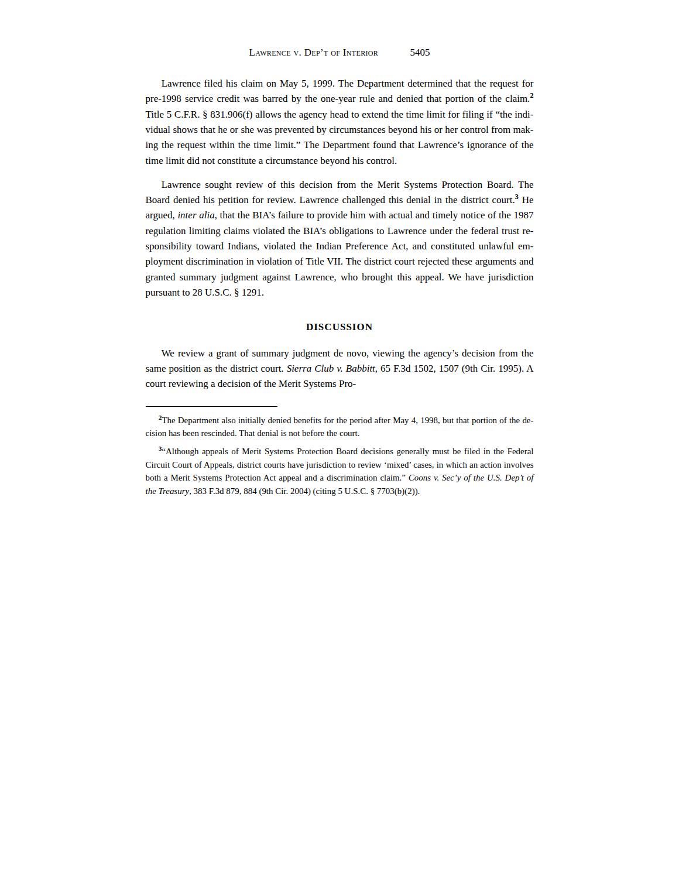Lawrence v. Dep’t of Interior 5405
Lawrence filed his claim on May 5, 1999. The Department determined that the request for pre-1998 service credit was barred by the one-year rule and denied that portion of the claim.2 Title 5 C.F.R. § 831.906(f) allows the agency head to extend the time limit for filing if “the individual shows that he or she was prevented by circumstances beyond his or her control from making the request within the time limit.” The Department found that Lawrence’s ignorance of the time limit did not constitute a circumstance beyond his control.
Lawrence sought review of this decision from the Merit Systems Protection Board. The Board denied his petition for review. Lawrence challenged this denial in the district court.3 He argued, inter alia, that the BIA’s failure to provide him with actual and timely notice of the 1987 regulation limiting claims violated the BIA’s obligations to Lawrence under the federal trust responsibility toward Indians, violated the Indian Preference Act, and constituted unlawful employment discrimination in violation of Title VII. The district court rejected these arguments and granted summary judgment against Lawrence, who brought this appeal. We have jurisdiction pursuant to 28 U.S.C. § 1291.
DISCUSSION
We review a grant of summary judgment de novo, viewing the agency’s decision from the same position as the district court. Sierra Club v. Babbitt, 65 F.3d 1502, 1507 (9th Cir. 1995). A court reviewing a decision of the Merit Systems Pro-
2The Department also initially denied benefits for the period after May 4, 1998, but that portion of the decision has been rescinded. That denial is not before the court.
3“Although appeals of Merit Systems Protection Board decisions generally must be filed in the Federal Circuit Court of Appeals, district courts have jurisdiction to review ‘mixed’ cases, in which an action involves both a Merit Systems Protection Act appeal and a discrimination claim.” Coons v. Sec’y of the U.S. Dep’t of the Treasury, 383 F.3d 879, 884 (9th Cir. 2004) (citing 5 U.S.C. § 7703(b)(2)).